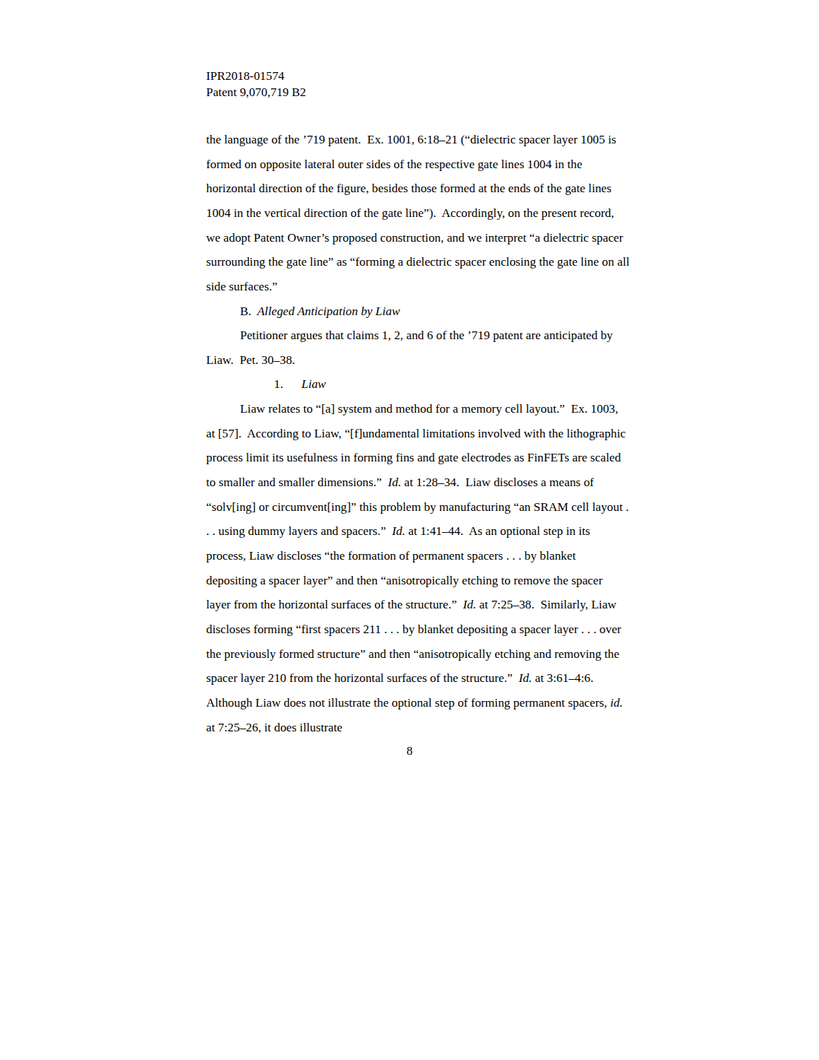IPR2018-01574
Patent 9,070,719 B2
the language of the ’719 patent. Ex. 1001, 6:18–21 (“dielectric spacer layer 1005 is formed on opposite lateral outer sides of the respective gate lines 1004 in the horizontal direction of the figure, besides those formed at the ends of the gate lines 1004 in the vertical direction of the gate line”). Accordingly, on the present record, we adopt Patent Owner’s proposed construction, and we interpret “a dielectric spacer surrounding the gate line” as “forming a dielectric spacer enclosing the gate line on all side surfaces.”
B. Alleged Anticipation by Liaw
Petitioner argues that claims 1, 2, and 6 of the ’719 patent are anticipated by Liaw. Pet. 30–38.
1. Liaw
Liaw relates to “[a] system and method for a memory cell layout.” Ex. 1003, at [57]. According to Liaw, “[f]undamental limitations involved with the lithographic process limit its usefulness in forming fins and gate electrodes as FinFETs are scaled to smaller and smaller dimensions.” Id. at 1:28–34. Liaw discloses a means of “solv[ing] or circumvent[ing]” this problem by manufacturing “an SRAM cell layout . . . using dummy layers and spacers.” Id. at 1:41–44. As an optional step in its process, Liaw discloses “the formation of permanent spacers . . . by blanket depositing a spacer layer” and then “anisotropically etching to remove the spacer layer from the horizontal surfaces of the structure.” Id. at 7:25–38. Similarly, Liaw discloses forming “first spacers 211 . . . by blanket depositing a spacer layer . . . over the previously formed structure” and then “anisotropically etching and removing the spacer layer 210 from the horizontal surfaces of the structure.” Id. at 3:61–4:6. Although Liaw does not illustrate the optional step of forming permanent spacers, id. at 7:25–26, it does illustrate
8